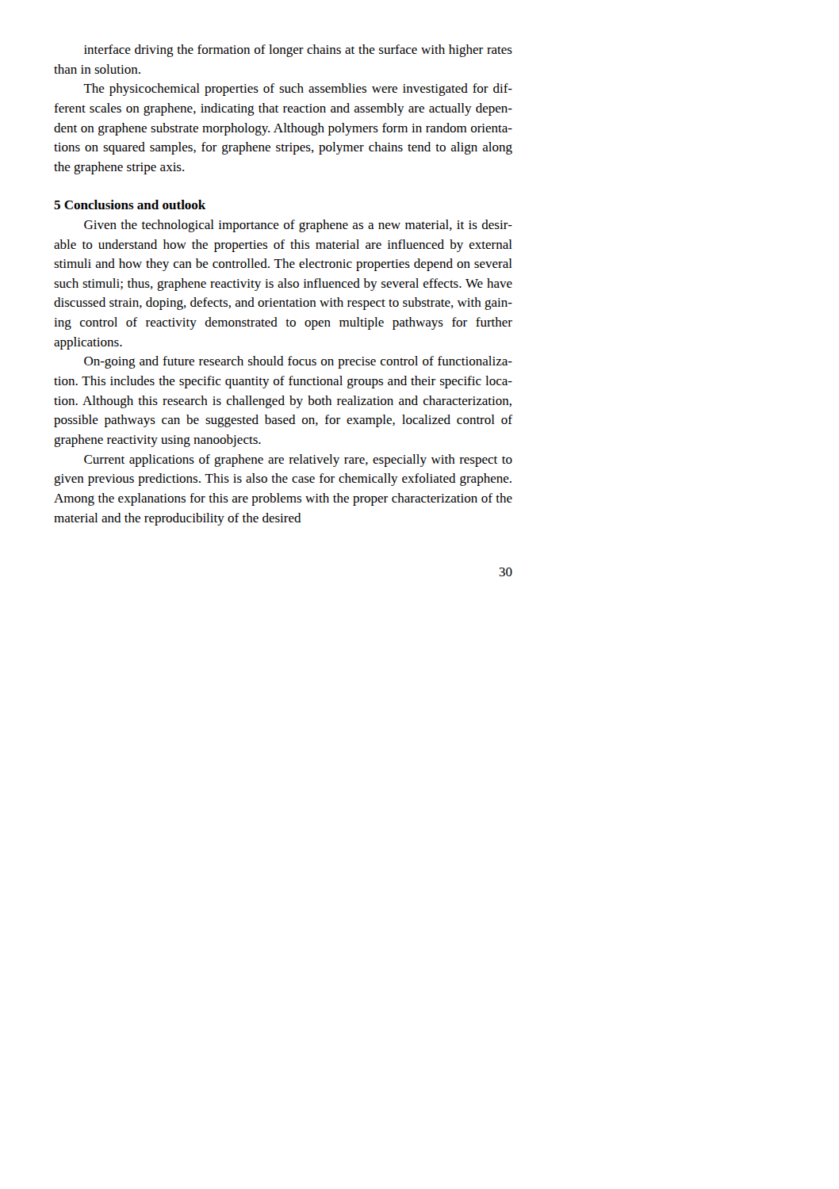interface driving the formation of longer chains at the surface with higher rates than in solution.
The physicochemical properties of such assemblies were investigated for different scales on graphene, indicating that reaction and assembly are actually dependent on graphene substrate morphology. Although polymers form in random orientations on squared samples, for graphene stripes, polymer chains tend to align along the graphene stripe axis.
5 Conclusions and outlook
Given the technological importance of graphene as a new material, it is desirable to understand how the properties of this material are influenced by external stimuli and how they can be controlled. The electronic properties depend on several such stimuli; thus, graphene reactivity is also influenced by several effects. We have discussed strain, doping, defects, and orientation with respect to substrate, with gaining control of reactivity demonstrated to open multiple pathways for further applications.
On-going and future research should focus on precise control of functionalization. This includes the specific quantity of functional groups and their specific location. Although this research is challenged by both realization and characterization, possible pathways can be suggested based on, for example, localized control of graphene reactivity using nanoobjects.
Current applications of graphene are relatively rare, especially with respect to given previous predictions. This is also the case for chemically exfoliated graphene. Among the explanations for this are problems with the proper characterization of the material and the reproducibility of the desired
30